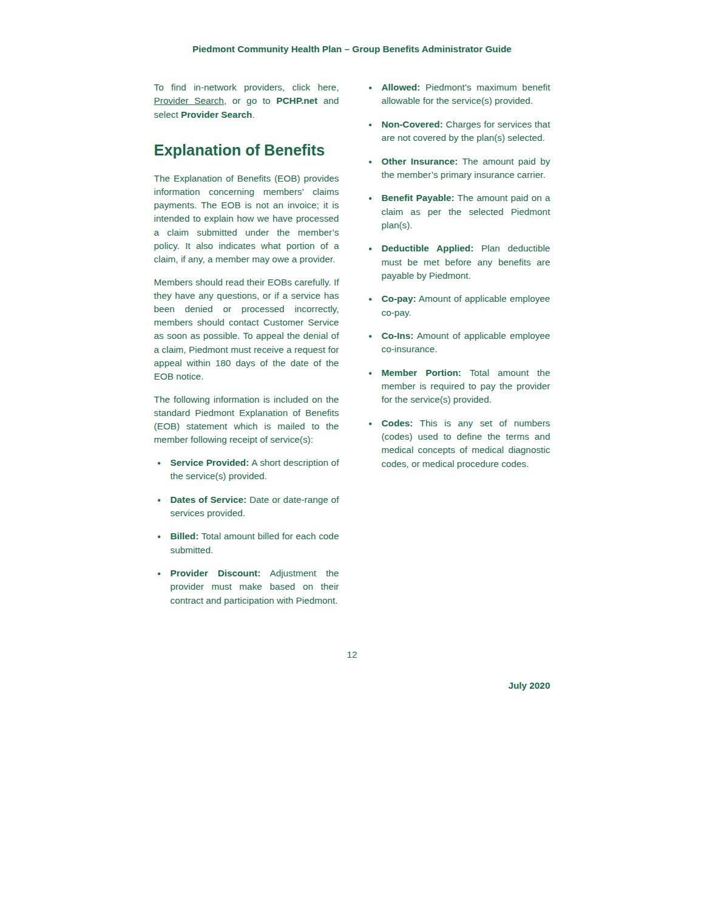Piedmont Community Health Plan – Group Benefits Administrator Guide
To find in-network providers, click here, Provider Search, or go to PCHP.net and select Provider Search.
Explanation of Benefits
The Explanation of Benefits (EOB) provides information concerning members’ claims payments. The EOB is not an invoice; it is intended to explain how we have processed a claim submitted under the member’s policy. It also indicates what portion of a claim, if any, a member may owe a provider.
Members should read their EOBs carefully. If they have any questions, or if a service has been denied or processed incorrectly, members should contact Customer Service as soon as possible. To appeal the denial of a claim, Piedmont must receive a request for appeal within 180 days of the date of the EOB notice.
The following information is included on the standard Piedmont Explanation of Benefits (EOB) statement which is mailed to the member following receipt of service(s):
Service Provided: A short description of the service(s) provided.
Dates of Service: Date or date-range of services provided.
Billed: Total amount billed for each code submitted.
Provider Discount: Adjustment the provider must make based on their contract and participation with Piedmont.
Allowed: Piedmont’s maximum benefit allowable for the service(s) provided.
Non-Covered: Charges for services that are not covered by the plan(s) selected.
Other Insurance: The amount paid by the member’s primary insurance carrier.
Benefit Payable: The amount paid on a claim as per the selected Piedmont plan(s).
Deductible Applied: Plan deductible must be met before any benefits are payable by Piedmont.
Co-pay: Amount of applicable employee co-pay.
Co-Ins: Amount of applicable employee co-insurance.
Member Portion: Total amount the member is required to pay the provider for the service(s) provided.
Codes: This is any set of numbers (codes) used to define the terms and medical concepts of medical diagnostic codes, or medical procedure codes.
12
July 2020